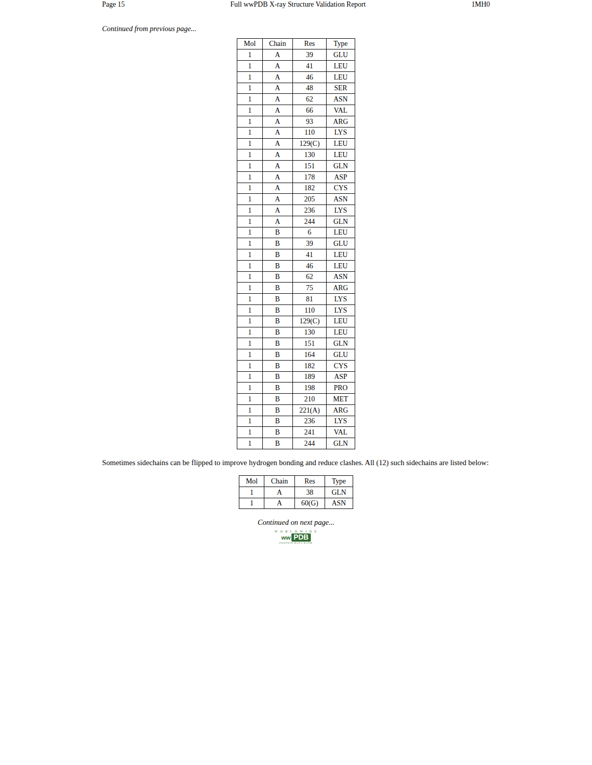Page 15
Full wwPDB X-ray Structure Validation Report
1MH0
Continued from previous page...
| Mol | Chain | Res | Type |
| --- | --- | --- | --- |
| 1 | A | 39 | GLU |
| 1 | A | 41 | LEU |
| 1 | A | 46 | LEU |
| 1 | A | 48 | SER |
| 1 | A | 62 | ASN |
| 1 | A | 66 | VAL |
| 1 | A | 93 | ARG |
| 1 | A | 110 | LYS |
| 1 | A | 129(C) | LEU |
| 1 | A | 130 | LEU |
| 1 | A | 151 | GLN |
| 1 | A | 178 | ASP |
| 1 | A | 182 | CYS |
| 1 | A | 205 | ASN |
| 1 | A | 236 | LYS |
| 1 | A | 244 | GLN |
| 1 | B | 6 | LEU |
| 1 | B | 39 | GLU |
| 1 | B | 41 | LEU |
| 1 | B | 46 | LEU |
| 1 | B | 62 | ASN |
| 1 | B | 75 | ARG |
| 1 | B | 81 | LYS |
| 1 | B | 110 | LYS |
| 1 | B | 129(C) | LEU |
| 1 | B | 130 | LEU |
| 1 | B | 151 | GLN |
| 1 | B | 164 | GLU |
| 1 | B | 182 | CYS |
| 1 | B | 189 | ASP |
| 1 | B | 198 | PRO |
| 1 | B | 210 | MET |
| 1 | B | 221(A) | ARG |
| 1 | B | 236 | LYS |
| 1 | B | 241 | VAL |
| 1 | B | 244 | GLN |
Sometimes sidechains can be flipped to improve hydrogen bonding and reduce clashes. All (12) such sidechains are listed below:
| Mol | Chain | Res | Type |
| --- | --- | --- | --- |
| 1 | A | 38 | GLN |
| 1 | A | 60(G) | ASN |
Continued on next page...
W O R L D W I D E
ww PDB
PROTEIN DATA BANK